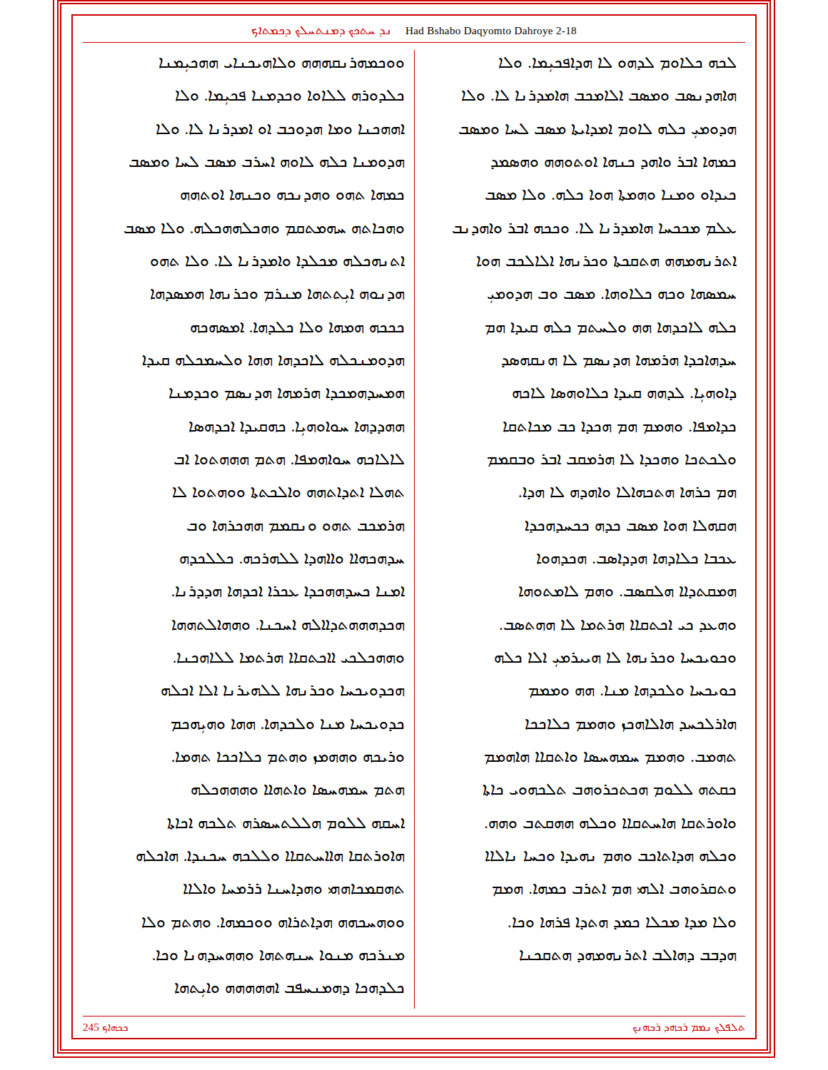Had Bshabo Daqyomto Dahroye 2-18 ܢܕ ܚܬܟܟ ܕܡܢܬܚܠܟ ܕܟܡܬܐܟ
ܠܟܗ ܟܠܐܘܡ ܠܕܗܘ ܠܐ ܗܕܐܦܟܝܼܡܐ. ܘܠܐ
ܗܐܗܕܢܣܒ ܘܡܣܒ ܐܠܐܡܟܒ ܗܐܡܕܪܢܐ ܠܐ. ܘܠܐ
ܗܕܘܡܝܼ ܟܠܗ ܠܐܘܡ ܐܡܕܐܝܬܐ ܡܣܒ ܠܚܐ ܘܡܣܒ
ܟܡܗܐ ܐܒܪ ܘܐܗܕ ܟܢܗܐ ܐܘܬܘܗܗ ܘܗܣܡܕ
ܟܝܕܐܘ ܘܡܢܐ ܘܗܡܬܐ ܗܘܐ ܟܠܗ. ܘܠܐ ܡܣܒ
ܥܠܡ ܡܟܟܚܐ ܗܐܡܕܪܢܐ ܠܐ. ܘܟܟܗ ܐܒܪ ܘܐܗܕܢܒ
ܐܬܪܢܗܡܗܗ ܗܬܩܟܬܐ ܘܟܪܢܗܐ ܐܠܐܠܟܒ ܗܘܐ
ܚܡܣܗܐ ܘܟܗ ܟܠܐܘܗܐ. ܡܣܒ ܘܒ ܗܕܘܡܝܼ
ܟܠܗ ܠܐܟܕܗܐ ܗܗ ܘܠܚܬܡ ܟܠܗ ܩܝܕܐ ܗܡ
ܚܕܗܐܟܕܐ ܗܪܡܗܐ ܗܕܢܣܡ ܠܐ ܗܢܩܗܣܕ
ܕܐܘܗܝܼܐ. ܠܕܗܗ ܩܝܕܐ ܟܠܐܘܗܣܐ ܠܐܟܗ
ܟܕܐܡܦܐ. ܘܗܡܡ ܗܡ ܗܟܕܐ ܟܒ ܡܟܐܬܩܐ
ܘܠܟܬܟܐ ܘܗܟܕܐ ܠܐ ܗܪܡܩܒ ܐܒܪ ܘܒܩܡܡ
ܗܡ ܟܪܗܐ ܗܬܟܗܐܠܐ ܘܐܗܕܗ ܠܐ ܗܕܐ.
ܗܩܗܠܐ ܗܘܐ ܡܣܒ ܟܕܗ ܟܟܚܕܗܟܕܐ
ܥܟܒܐ ܟܠܐܕܗܐ ܗܕܕܐܣܒ. ܗܟܕܗܘܐ
ܗܡܩܬܕܐܐ ܗܠܩܣܒ. ܘܗܡ ܠܐܡܬܘܗܐ
ܘܗܥܕ ܟܝ ܐܟܬܩܐܐ ܗܪܬܡܐ ܠܐ ܗܗܬܣܒ.
ܘܟܘܝܟܚܐ ܘܟܪܢܗܐ ܠܐ ܗܝܝܪܡܝܼ ܐܠܐ ܟܠܗ
ܟܘܝܟܚܐ ܘܠܟܕܗܐ ܡܢܐ. ܗܗ ܘܡܡܡ
ܗܐܪܠܟܚܕ ܗܐܠܐܗܟܙ ܘܗܡܡ ܟܠܐܟܟܐ
ܬܗܡܒ. ܘܗܡܡ ܚܡܗܚܣܐ ܘܐܬܩܐܐ ܗܐܗܡܡ
ܟܩܬܗ ܠܠܘܡ ܗܟܬܟܪܘܗܒ ܬܠܟܗܘܝ ܟܐܬܐ
ܘܐܘܪܬܩܐ ܗܐܚܬܩܐܐ ܘܟܠܗ ܗܗܩܬܒ ܘܗܗ.
ܘܟܠܗ ܗܕܐܬܐܟܒ ܘܗܡ ܢܗܝܕܐ ܘܟܚܐ ܢܐܠܐܐ
ܘܬܩܪܘܗܒ ܐܠܗܝ ܗܡ ܐܬܪܒ ܟܡܗܐ. ܗܡܡ
ܘܠܐ ܡܕܐ ܡܟܠܐ ܟܡܕ ܗܬܕܐ ܦܪܗܐ ܘܟܐ.
ܗܕܒܒ ܕܗܐܠܒ ܐܬܪܢܗܡܗܕ ܗܬܩܟܢܐ
ܘܘܟܡܗܪܢܩܗܗܗ ܘܠܐܗܝܟܢܐܝ ܗܗܟܝܼܡܢܐ
ܟܠܕܘܪܗ ܠܠܐܘܐ ܘܟܕܡܢܐ ܦܟܝܼܡܐ. ܘܠܐ
ܐܗܗܟܢܐ ܘܡܐ ܗܕܘܟܒ ܐܘ ܐܡܕܪܢܐ ܠܐ. ܘܠܐ
ܗܕܘܡܢܐ ܟܠܗ ܠܐܘܗ ܐܚܪܒ ܡܣܒ ܠܚܐ ܘܡܣܒ
ܟܡܗܐ ܬܗܘ ܘܗܕܢܟܗ ܘܟܢܗܐ ܐܘܬܗܗ
ܘܗܟܐܬܗ ܚܗܡܬܩܡ ܘܗܟܠܗܗܟܠܗ. ܘܠܐ ܡܣܒ
ܐܬܢܗܟܠܗ ܡܟܠܕܐ ܘܐܡܕܪܢܐ ܠܐ. ܘܠܐ ܬܗܘ
ܗܕܢܘܗ ܐܝܼܬܬܗܐ ܡܢܪܡ ܘܟܪܢܗܐ ܗܡܣܕܗܐ
ܟܟܟܗ ܗܡܗܐ ܘܠܐ ܟܠܕܗܐ. ܐܡܣܗܟܗ
ܗܕܘܡܢܟܠܗ ܠܐܟܕܗܐ ܗܗܐ ܘܠܚܡܟܠܗ ܩܝܕܐ
ܗܡܚܕܗܡܟܕܐ ܗܪܡܗܐ ܗܕܢܣܡ ܘܟܕܡܢܐ
ܗܗܕܕܗܐ ܚܘܐܘܗܝܼܐ. ܟܗܩܝܕܐ ܐܟܕܗܣܐ
ܠܐܠܐܟܗ ܚܘܐܗܡܦܐ. ܗܬܡ ܗܗܗܬܘܐ ܐܒ
ܬܗܠܐ ܐܬܕܐܬܗܗ ܘܐܠܟܬܬܐ ܘܘܗܬܘܐ ܠܐ
ܗܪܡܟܒ ܬܗܘ ܘܢܩܡܡ ܗܗܟܪܗܐ ܘܒ
ܚܕܗܟܗܐܐ ܘܐܐܗܕܐ ܠܠܗܪܟܗ. ܟܠܠܟܕܗ
ܐܡܢܐ ܟܚܕܗܗܟܕܐ ܥܟܪܐ ܐܟܕܗܐ ܗܕܕܪܢܐ.
ܗܟܕܗܗܗܬܕܐܐܠܗ ܐܚܟܢܐ. ܘܗܗܐܠܬܗܗܐ
ܘܗܗܟܠܟܝ ܐܐܟܬܩܐܐ ܗܪܬܡܐ ܠܠܐܗܟܢܐ.
ܗܟܕܘܝܟܚܐ ܘܟܪܢܗܐ ܠܠܗܝܪܢܐ ܐܠܐ ܐܟܠܗ
ܟܕܘܝܟܚܐ ܡܢܐ ܘܠܟܕܗܐ. ܗܗܐ ܘܗܝܼܗܟܡ
ܘܪܝܟܗ ܘܗܗܡܙ ܘܗܬܡ ܟܠܐܟܟܐ ܬܗܡܐ.
ܗܬܡ ܚܡܗܚܣܐ ܘܐܬܗܐܐ ܘܗܗܗܟܠܗ
ܐܚܩܗ ܠܠܘܡ ܗܠܠܬܚܣܪܗ ܬܠܟܗ ܐܟܐܬܐ
ܗܐܘܪܬܩܐ ܗܐܐܚܬܩܐܐ ܘܠܠܟܗ ܚܟܢܕܐ. ܗܐܟܠܗ
ܬܗܩܡܟܐܗܗܝ ܘܗܕܐܚܢܐ ܪܪܡܚܐ ܘܐܠܐܐ
ܘܘܗܚܟܗܗ ܗܕܐܬܪܐܗ ܘܘܟܡܗܐ. ܘܗܬܡ ܘܠܐ
ܡܢܪܟܗ ܡܢܘܐ ܚܢܗܬܗܐ ܘܗܗܚܕܗܢܐ ܘܟܐ.
ܟܠܕܗܟܐ ܕܗܡܢܚܦܒ ܐܗܗܗܗܗ ܘܐܝܼܬܗܐ
ܬܠܦܠܟ ܢܡܡ ܪܟܗܕ ܪܟܗܢܟ ܟܟܗܐܟ 245